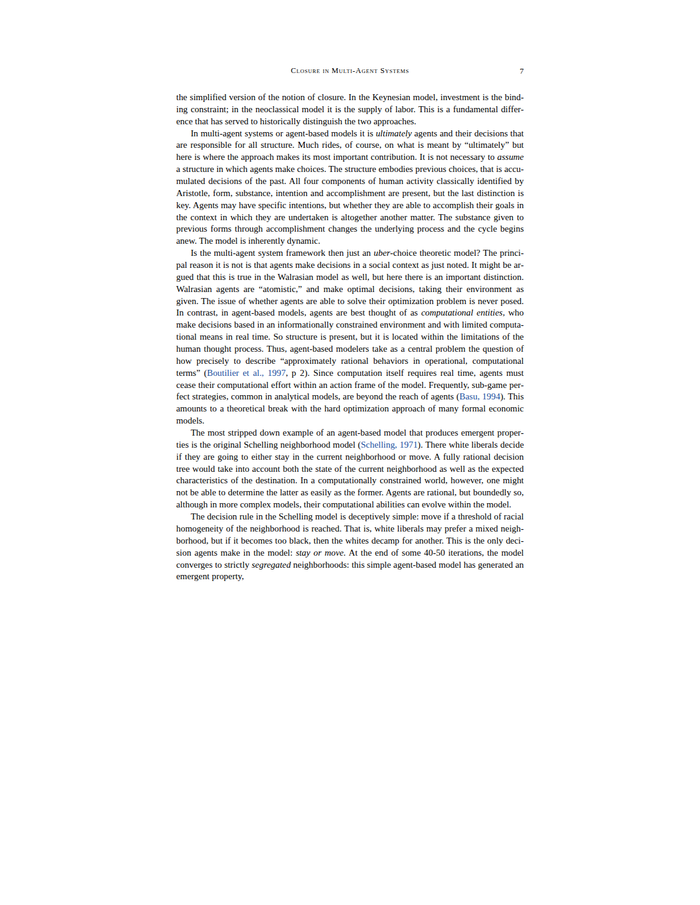Closure in Multi-Agent Systems 7
the simplified version of the notion of closure. In the Keynesian model, investment is the binding constraint; in the neoclassical model it is the supply of labor. This is a fundamental difference that has served to historically distinguish the two approaches.
In multi-agent systems or agent-based models it is ultimately agents and their decisions that are responsible for all structure. Much rides, of course, on what is meant by “ultimately” but here is where the approach makes its most important contribution. It is not necessary to assume a structure in which agents make choices. The structure embodies previous choices, that is accumulated decisions of the past. All four components of human activity classically identified by Aristotle, form, substance, intention and accomplishment are present, but the last distinction is key. Agents may have specific intentions, but whether they are able to accomplish their goals in the context in which they are undertaken is altogether another matter. The substance given to previous forms through accomplishment changes the underlying process and the cycle begins anew. The model is inherently dynamic.
Is the multi-agent system framework then just an uber-choice theoretic model? The principal reason it is not is that agents make decisions in a social context as just noted. It might be argued that this is true in the Walrasian model as well, but here there is an important distinction. Walrasian agents are “atomistic,” and make optimal decisions, taking their environment as given. The issue of whether agents are able to solve their optimization problem is never posed. In contrast, in agent-based models, agents are best thought of as computational entities, who make decisions based in an informationally constrained environment and with limited computational means in real time. So structure is present, but it is located within the limitations of the human thought process. Thus, agent-based modelers take as a central problem the question of how precisely to describe “approximately rational behaviors in operational, computational terms” (Boutilier et al., 1997, p 2). Since computation itself requires real time, agents must cease their computational effort within an action frame of the model. Frequently, sub-game perfect strategies, common in analytical models, are beyond the reach of agents (Basu, 1994). This amounts to a theoretical break with the hard optimization approach of many formal economic models.
The most stripped down example of an agent-based model that produces emergent properties is the original Schelling neighborhood model (Schelling, 1971). There white liberals decide if they are going to either stay in the current neighborhood or move. A fully rational decision tree would take into account both the state of the current neighborhood as well as the expected characteristics of the destination. In a computationally constrained world, however, one might not be able to determine the latter as easily as the former. Agents are rational, but boundedly so, although in more complex models, their computational abilities can evolve within the model.
The decision rule in the Schelling model is deceptively simple: move if a threshold of racial homogeneity of the neighborhood is reached. That is, white liberals may prefer a mixed neighborhood, but if it becomes too black, then the whites decamp for another. This is the only decision agents make in the model: stay or move. At the end of some 40-50 iterations, the model converges to strictly segregated neighborhoods: this simple agent-based model has generated an emergent property,